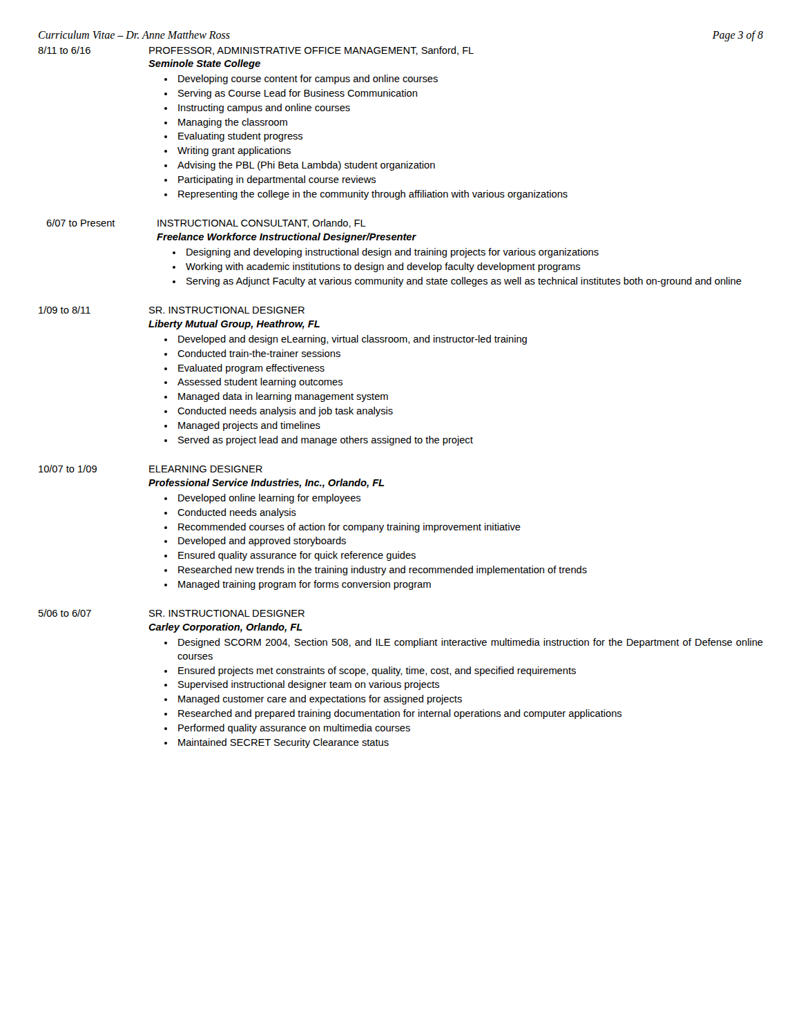Curriculum Vitae – Dr. Anne Matthew Ross Page 3 of 8
8/11 to 6/16
PROFESSOR, ADMINISTRATIVE OFFICE MANAGEMENT, Sanford, FL
Seminole State College
Developing course content for campus and online courses
Serving as Course Lead for Business Communication
Instructing campus and online courses
Managing the classroom
Evaluating student progress
Writing grant applications
Advising the PBL (Phi Beta Lambda) student organization
Participating in departmental course reviews
Representing the college in the community through affiliation with various organizations
6/07 to Present
INSTRUCTIONAL CONSULTANT, Orlando, FL
Freelance Workforce Instructional Designer/Presenter
Designing and developing instructional design and training projects for various organizations
Working with academic institutions to design and develop faculty development programs
Serving as Adjunct Faculty at various community and state colleges as well as technical institutes both on-ground and online
1/09 to 8/11
SR. INSTRUCTIONAL DESIGNER
Liberty Mutual Group, Heathrow, FL
Developed and design eLearning, virtual classroom, and instructor-led training
Conducted train-the-trainer sessions
Evaluated program effectiveness
Assessed student learning outcomes
Managed data in learning management system
Conducted needs analysis and job task analysis
Managed projects and timelines
Served as project lead and manage others assigned to the project
10/07 to 1/09
ELEARNING DESIGNER
Professional Service Industries, Inc., Orlando, FL
Developed online learning for employees
Conducted needs analysis
Recommended courses of action for company training improvement initiative
Developed and approved storyboards
Ensured quality assurance for quick reference guides
Researched new trends in the training industry and recommended implementation of trends
Managed training program for forms conversion program
5/06 to 6/07
SR. INSTRUCTIONAL DESIGNER
Carley Corporation, Orlando, FL
Designed SCORM 2004, Section 508, and ILE compliant interactive multimedia instruction for the Department of Defense online courses
Ensured projects met constraints of scope, quality, time, cost, and specified requirements
Supervised instructional designer team on various projects
Managed customer care and expectations for assigned projects
Researched and prepared training documentation for internal operations and computer applications
Performed quality assurance on multimedia courses
Maintained SECRET Security Clearance status